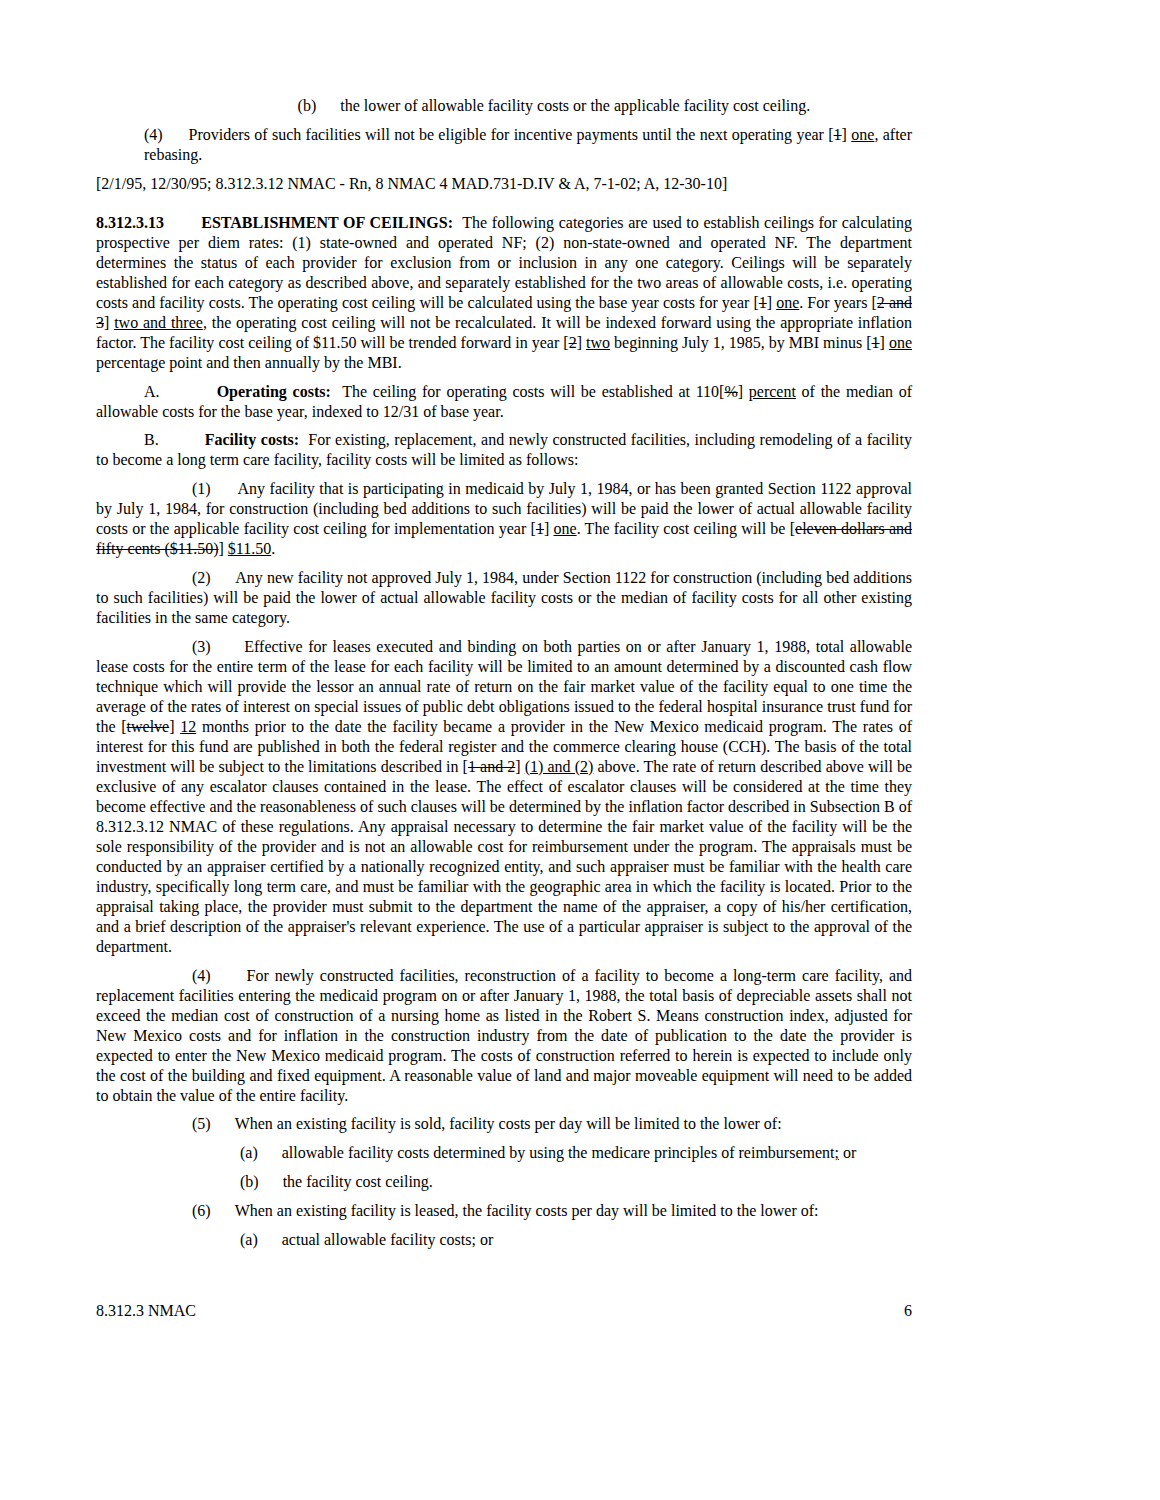(b) the lower of allowable facility costs or the applicable facility cost ceiling.
(4) Providers of such facilities will not be eligible for incentive payments until the next operating year [1] one, after rebasing.
[2/1/95, 12/30/95; 8.312.3.12 NMAC - Rn, 8 NMAC 4 MAD.731-D.IV & A, 7-1-02; A, 12-30-10]
8.312.3.13 ESTABLISHMENT OF CEILINGS: The following categories are used to establish ceilings for calculating prospective per diem rates: (1) state-owned and operated NF; (2) non-state-owned and operated NF. The department determines the status of each provider for exclusion from or inclusion in any one category. Ceilings will be separately established for each category as described above, and separately established for the two areas of allowable costs, i.e. operating costs and facility costs. The operating cost ceiling will be calculated using the base year costs for year [1] one. For years [2 and 3] two and three, the operating cost ceiling will not be recalculated. It will be indexed forward using the appropriate inflation factor. The facility cost ceiling of $11.50 will be trended forward in year [2] two beginning July 1, 1985, by MBI minus [1] one percentage point and then annually by the MBI.
A. Operating costs: The ceiling for operating costs will be established at 110[%] percent of the median of allowable costs for the base year, indexed to 12/31 of base year.
B. Facility costs: For existing, replacement, and newly constructed facilities, including remodeling of a facility to become a long term care facility, facility costs will be limited as follows:
(1) Any facility that is participating in medicaid by July 1, 1984, or has been granted Section 1122 approval by July 1, 1984, for construction (including bed additions to such facilities) will be paid the lower of actual allowable facility costs or the applicable facility cost ceiling for implementation year [1] one. The facility cost ceiling will be [eleven dollars and fifty cents ($11.50)] $11.50.
(2) Any new facility not approved July 1, 1984, under Section 1122 for construction (including bed additions to such facilities) will be paid the lower of actual allowable facility costs or the median of facility costs for all other existing facilities in the same category.
(3) Effective for leases executed and binding on both parties on or after January 1, 1988, total allowable lease costs for the entire term of the lease for each facility will be limited to an amount determined by a discounted cash flow technique which will provide the lessor an annual rate of return on the fair market value of the facility equal to one time the average of the rates of interest on special issues of public debt obligations issued to the federal hospital insurance trust fund for the [twelve] 12 months prior to the date the facility became a provider in the New Mexico medicaid program. The rates of interest for this fund are published in both the federal register and the commerce clearing house (CCH). The basis of the total investment will be subject to the limitations described in [1 and 2] (1) and (2) above. The rate of return described above will be exclusive of any escalator clauses contained in the lease. The effect of escalator clauses will be considered at the time they become effective and the reasonableness of such clauses will be determined by the inflation factor described in Subsection B of 8.312.3.12 NMAC of these regulations. Any appraisal necessary to determine the fair market value of the facility will be the sole responsibility of the provider and is not an allowable cost for reimbursement under the program. The appraisals must be conducted by an appraiser certified by a nationally recognized entity, and such appraiser must be familiar with the health care industry, specifically long term care, and must be familiar with the geographic area in which the facility is located. Prior to the appraisal taking place, the provider must submit to the department the name of the appraiser, a copy of his/her certification, and a brief description of the appraiser's relevant experience. The use of a particular appraiser is subject to the approval of the department.
(4) For newly constructed facilities, reconstruction of a facility to become a long-term care facility, and replacement facilities entering the medicaid program on or after January 1, 1988, the total basis of depreciable assets shall not exceed the median cost of construction of a nursing home as listed in the Robert S. Means construction index, adjusted for New Mexico costs and for inflation in the construction industry from the date of publication to the date the provider is expected to enter the New Mexico medicaid program. The costs of construction referred to herein is expected to include only the cost of the building and fixed equipment. A reasonable value of land and major moveable equipment will need to be added to obtain the value of the entire facility.
(5) When an existing facility is sold, facility costs per day will be limited to the lower of:
(a) allowable facility costs determined by using the medicare principles of reimbursement; or
(b) the facility cost ceiling.
(6) When an existing facility is leased, the facility costs per day will be limited to the lower of:
(a) actual allowable facility costs; or
8.312.3 NMAC 6